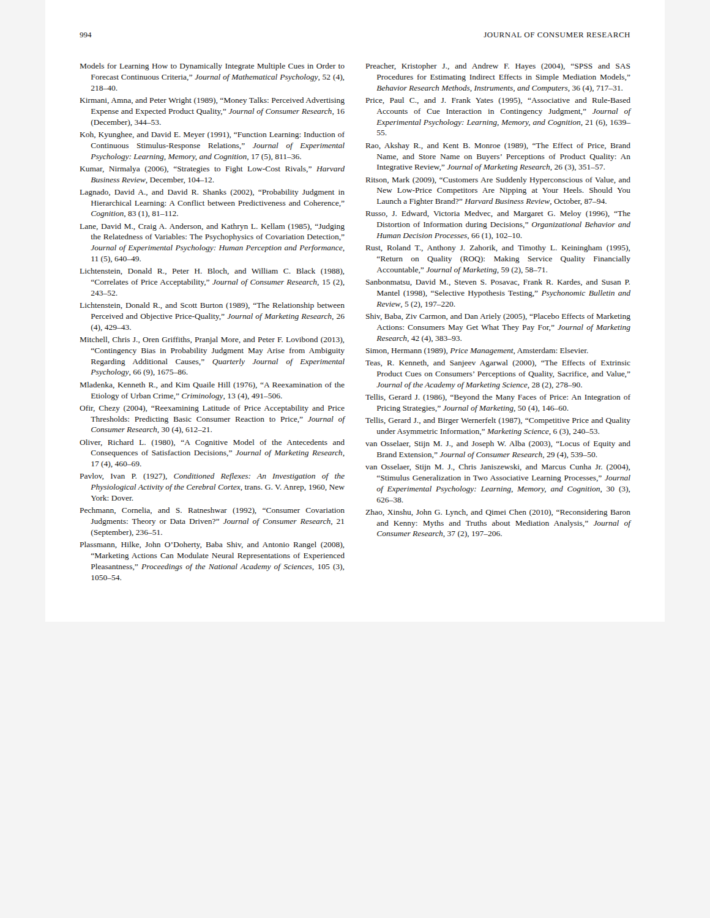994 JOURNAL OF CONSUMER RESEARCH
Models for Learning How to Dynamically Integrate Multiple Cues in Order to Forecast Continuous Criteria,” Journal of Mathematical Psychology, 52 (4), 218–40.
Kirmani, Amna, and Peter Wright (1989), “Money Talks: Perceived Advertising Expense and Expected Product Quality,” Journal of Consumer Research, 16 (December), 344–53.
Koh, Kyunghee, and David E. Meyer (1991), “Function Learning: Induction of Continuous Stimulus-Response Relations,” Journal of Experimental Psychology: Learning, Memory, and Cognition, 17 (5), 811–36.
Kumar, Nirmalya (2006), “Strategies to Fight Low-Cost Rivals,” Harvard Business Review, December, 104–12.
Lagnado, David A., and David R. Shanks (2002), “Probability Judgment in Hierarchical Learning: A Conflict between Predictiveness and Coherence,” Cognition, 83 (1), 81–112.
Lane, David M., Craig A. Anderson, and Kathryn L. Kellam (1985), “Judging the Relatedness of Variables: The Psychophysics of Covariation Detection,” Journal of Experimental Psychology: Human Perception and Performance, 11 (5), 640–49.
Lichtenstein, Donald R., Peter H. Bloch, and William C. Black (1988), “Correlates of Price Acceptability,” Journal of Consumer Research, 15 (2), 243–52.
Lichtenstein, Donald R., and Scott Burton (1989), “The Relationship between Perceived and Objective Price-Quality,” Journal of Marketing Research, 26 (4), 429–43.
Mitchell, Chris J., Oren Griffiths, Pranjal More, and Peter F. Lovibond (2013), “Contingency Bias in Probability Judgment May Arise from Ambiguity Regarding Additional Causes,” Quarterly Journal of Experimental Psychology, 66 (9), 1675–86.
Mladenka, Kenneth R., and Kim Quaile Hill (1976), “A Reexamination of the Etiology of Urban Crime,” Criminology, 13 (4), 491–506.
Ofir, Chezy (2004), “Reexamining Latitude of Price Acceptability and Price Thresholds: Predicting Basic Consumer Reaction to Price,” Journal of Consumer Research, 30 (4), 612–21.
Oliver, Richard L. (1980), “A Cognitive Model of the Antecedents and Consequences of Satisfaction Decisions,” Journal of Marketing Research, 17 (4), 460–69.
Pavlov, Ivan P. (1927), Conditioned Reflexes: An Investigation of the Physiological Activity of the Cerebral Cortex, trans. G. V. Anrep, 1960, New York: Dover.
Pechmann, Cornelia, and S. Ratneshwar (1992), “Consumer Covariation Judgments: Theory or Data Driven?” Journal of Consumer Research, 21 (September), 236–51.
Plassmann, Hilke, John O’Doherty, Baba Shiv, and Antonio Rangel (2008), “Marketing Actions Can Modulate Neural Representations of Experienced Pleasantness,” Proceedings of the National Academy of Sciences, 105 (3), 1050–54.
Preacher, Kristopher J., and Andrew F. Hayes (2004), “SPSS and SAS Procedures for Estimating Indirect Effects in Simple Mediation Models,” Behavior Research Methods, Instruments, and Computers, 36 (4), 717–31.
Price, Paul C., and J. Frank Yates (1995), “Associative and Rule-Based Accounts of Cue Interaction in Contingency Judgment,” Journal of Experimental Psychology: Learning, Memory, and Cognition, 21 (6), 1639–55.
Rao, Akshay R., and Kent B. Monroe (1989), “The Effect of Price, Brand Name, and Store Name on Buyers’ Perceptions of Product Quality: An Integrative Review,” Journal of Marketing Research, 26 (3), 351–57.
Ritson, Mark (2009), “Customers Are Suddenly Hyperconscious of Value, and New Low-Price Competitors Are Nipping at Your Heels. Should You Launch a Fighter Brand?” Harvard Business Review, October, 87–94.
Russo, J. Edward, Victoria Medvec, and Margaret G. Meloy (1996), “The Distortion of Information during Decisions,” Organizational Behavior and Human Decision Processes, 66 (1), 102–10.
Rust, Roland T., Anthony J. Zahorik, and Timothy L. Keiningham (1995), “Return on Quality (ROQ): Making Service Quality Financially Accountable,” Journal of Marketing, 59 (2), 58–71.
Sanbonmatsu, David M., Steven S. Posavac, Frank R. Kardes, and Susan P. Mantel (1998), “Selective Hypothesis Testing,” Psychonomic Bulletin and Review, 5 (2), 197–220.
Shiv, Baba, Ziv Carmon, and Dan Ariely (2005), “Placebo Effects of Marketing Actions: Consumers May Get What They Pay For,” Journal of Marketing Research, 42 (4), 383–93.
Simon, Hermann (1989), Price Management, Amsterdam: Elsevier.
Teas, R. Kenneth, and Sanjeev Agarwal (2000), “The Effects of Extrinsic Product Cues on Consumers’ Perceptions of Quality, Sacrifice, and Value,” Journal of the Academy of Marketing Science, 28 (2), 278–90.
Tellis, Gerard J. (1986), “Beyond the Many Faces of Price: An Integration of Pricing Strategies,” Journal of Marketing, 50 (4), 146–60.
Tellis, Gerard J., and Birger Wernerfelt (1987), “Competitive Price and Quality under Asymmetric Information,” Marketing Science, 6 (3), 240–53.
van Osselaer, Stijn M. J., and Joseph W. Alba (2003), “Locus of Equity and Brand Extension,” Journal of Consumer Research, 29 (4), 539–50.
van Osselaer, Stijn M. J., Chris Janiszewski, and Marcus Cunha Jr. (2004), “Stimulus Generalization in Two Associative Learning Processes,” Journal of Experimental Psychology: Learning, Memory, and Cognition, 30 (3), 626–38.
Zhao, Xinshu, John G. Lynch, and Qimei Chen (2010), “Reconsidering Baron and Kenny: Myths and Truths about Mediation Analysis,” Journal of Consumer Research, 37 (2), 197–206.